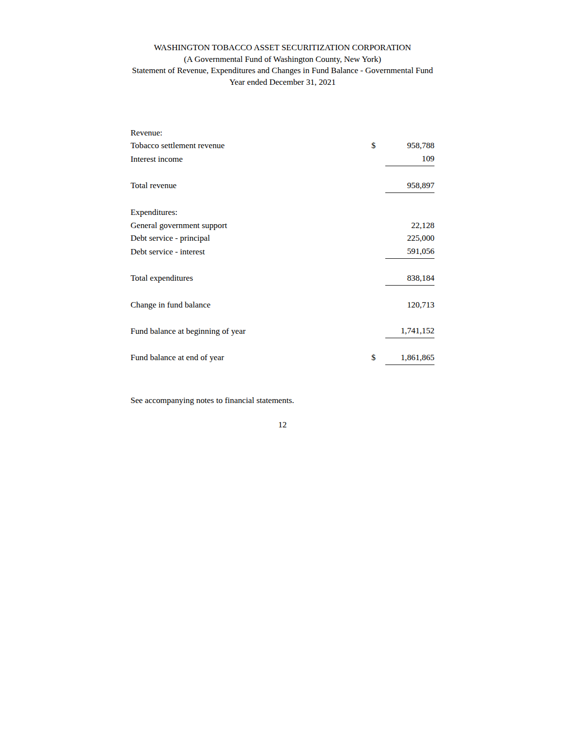WASHINGTON TOBACCO ASSET SECURITIZATION CORPORATION
(A Governmental Fund of Washington County, New York)
Statement of Revenue, Expenditures and Changes in Fund Balance - Governmental Fund
Year ended December 31, 2021
| Revenue: | | | |
| Tobacco settlement revenue | | $ | 958,788 |
| Interest income | | | 109 |
| Total revenue | | | 958,897 |
| Expenditures: | | | |
| General government support | | | 22,128 |
| Debt service - principal | | | 225,000 |
| Debt service - interest | | | 591,056 |
| Total expenditures | | | 838,184 |
| Change in fund balance | | | 120,713 |
| Fund balance at beginning of year | | | 1,741,152 |
| Fund balance at end of year | | $ | 1,861,865 |
See accompanying notes to financial statements.
12